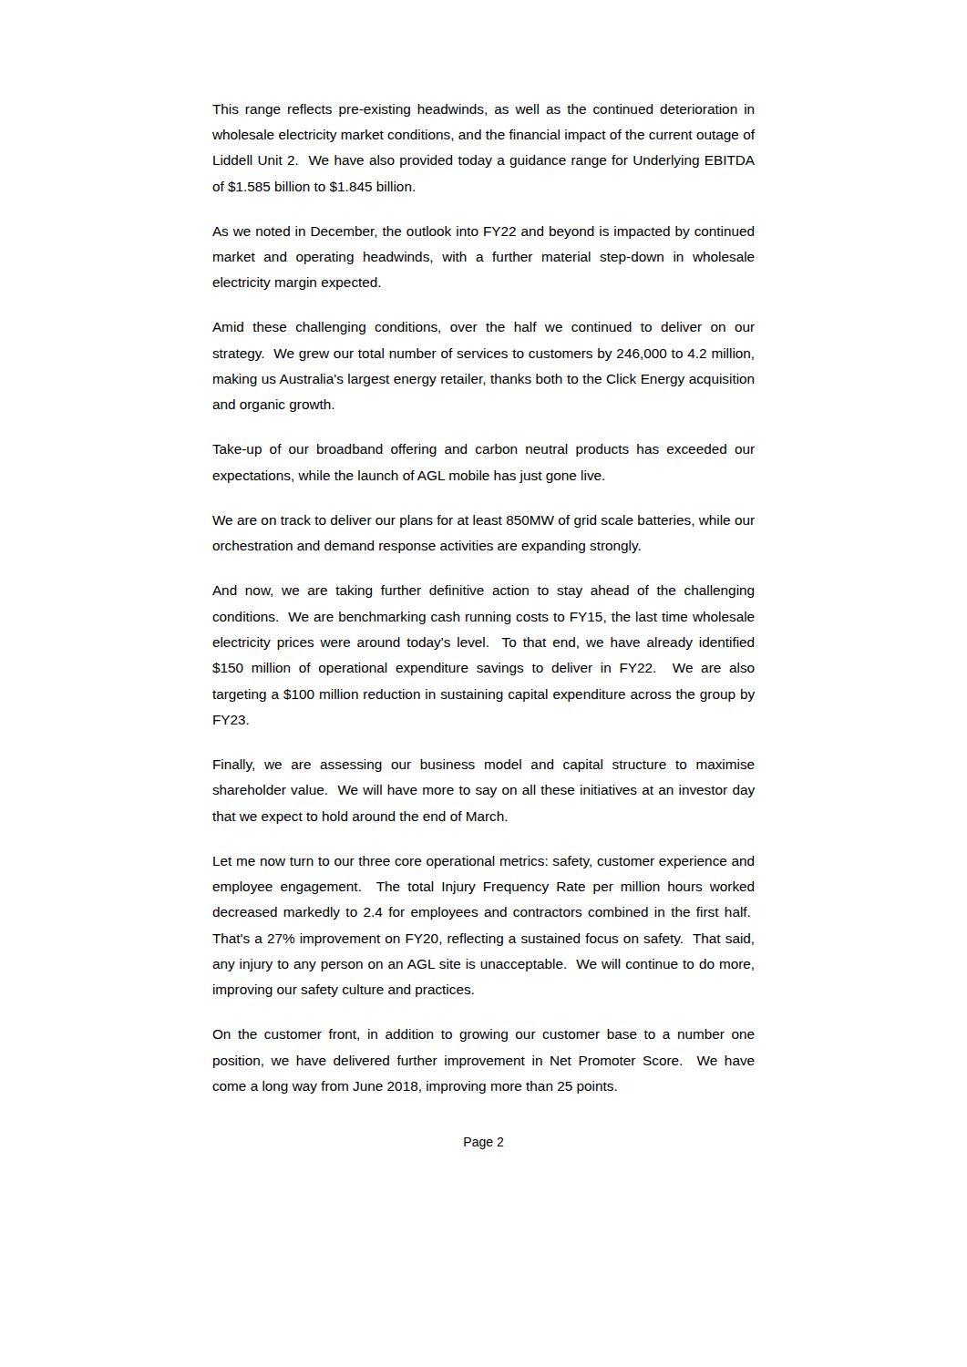This range reflects pre-existing headwinds, as well as the continued deterioration in wholesale electricity market conditions, and the financial impact of the current outage of Liddell Unit 2. We have also provided today a guidance range for Underlying EBITDA of $1.585 billion to $1.845 billion.
As we noted in December, the outlook into FY22 and beyond is impacted by continued market and operating headwinds, with a further material step-down in wholesale electricity margin expected.
Amid these challenging conditions, over the half we continued to deliver on our strategy. We grew our total number of services to customers by 246,000 to 4.2 million, making us Australia's largest energy retailer, thanks both to the Click Energy acquisition and organic growth.
Take-up of our broadband offering and carbon neutral products has exceeded our expectations, while the launch of AGL mobile has just gone live.
We are on track to deliver our plans for at least 850MW of grid scale batteries, while our orchestration and demand response activities are expanding strongly.
And now, we are taking further definitive action to stay ahead of the challenging conditions. We are benchmarking cash running costs to FY15, the last time wholesale electricity prices were around today's level. To that end, we have already identified $150 million of operational expenditure savings to deliver in FY22. We are also targeting a $100 million reduction in sustaining capital expenditure across the group by FY23.
Finally, we are assessing our business model and capital structure to maximise shareholder value. We will have more to say on all these initiatives at an investor day that we expect to hold around the end of March.
Let me now turn to our three core operational metrics: safety, customer experience and employee engagement. The total Injury Frequency Rate per million hours worked decreased markedly to 2.4 for employees and contractors combined in the first half. That's a 27% improvement on FY20, reflecting a sustained focus on safety. That said, any injury to any person on an AGL site is unacceptable. We will continue to do more, improving our safety culture and practices.
On the customer front, in addition to growing our customer base to a number one position, we have delivered further improvement in Net Promoter Score. We have come a long way from June 2018, improving more than 25 points.
Page 2